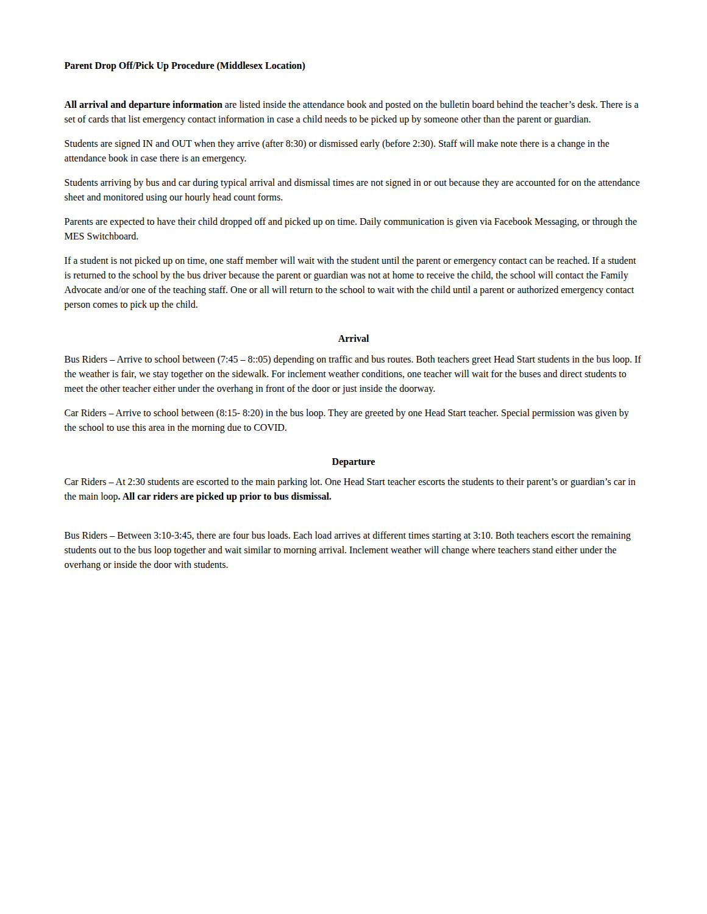Parent Drop Off/Pick Up Procedure (Middlesex Location)
All arrival and departure information are listed inside the attendance book and posted on the bulletin board behind the teacher’s desk. There is a set of cards that list emergency contact information in case a child needs to be picked up by someone other than the parent or guardian.
Students are signed IN and OUT when they arrive (after 8:30) or dismissed early (before 2:30). Staff will make note there is a change in the attendance book in case there is an emergency.
Students arriving by bus and car during typical arrival and dismissal times are not signed in or out because they are accounted for on the attendance sheet and monitored using our hourly head count forms.
Parents are expected to have their child dropped off and picked up on time. Daily communication is given via Facebook Messaging, or through the MES Switchboard.
If a student is not picked up on time, one staff member will wait with the student until the parent or emergency contact can be reached. If a student is returned to the school by the bus driver because the parent or guardian was not at home to receive the child, the school will contact the Family Advocate and/or one of the teaching staff. One or all will return to the school to wait with the child until a parent or authorized emergency contact person comes to pick up the child.
Arrival
Bus Riders – Arrive to school between (7:45 – 8::05) depending on traffic and bus routes. Both teachers greet Head Start students in the bus loop. If the weather is fair, we stay together on the sidewalk. For inclement weather conditions, one teacher will wait for the buses and direct students to meet the other teacher either under the overhang in front of the door or just inside the doorway.
Car Riders – Arrive to school between (8:15- 8:20) in the bus loop. They are greeted by one Head Start teacher. Special permission was given by the school to use this area in the morning due to COVID.
Departure
Car Riders – At 2:30 students are escorted to the main parking lot. One Head Start teacher escorts the students to their parent’s or guardian’s car in the main loop. All car riders are picked up prior to bus dismissal.
Bus Riders – Between 3:10-3:45, there are four bus loads. Each load arrives at different times starting at 3:10. Both teachers escort the remaining students out to the bus loop together and wait similar to morning arrival. Inclement weather will change where teachers stand either under the overhang or inside the door with students.